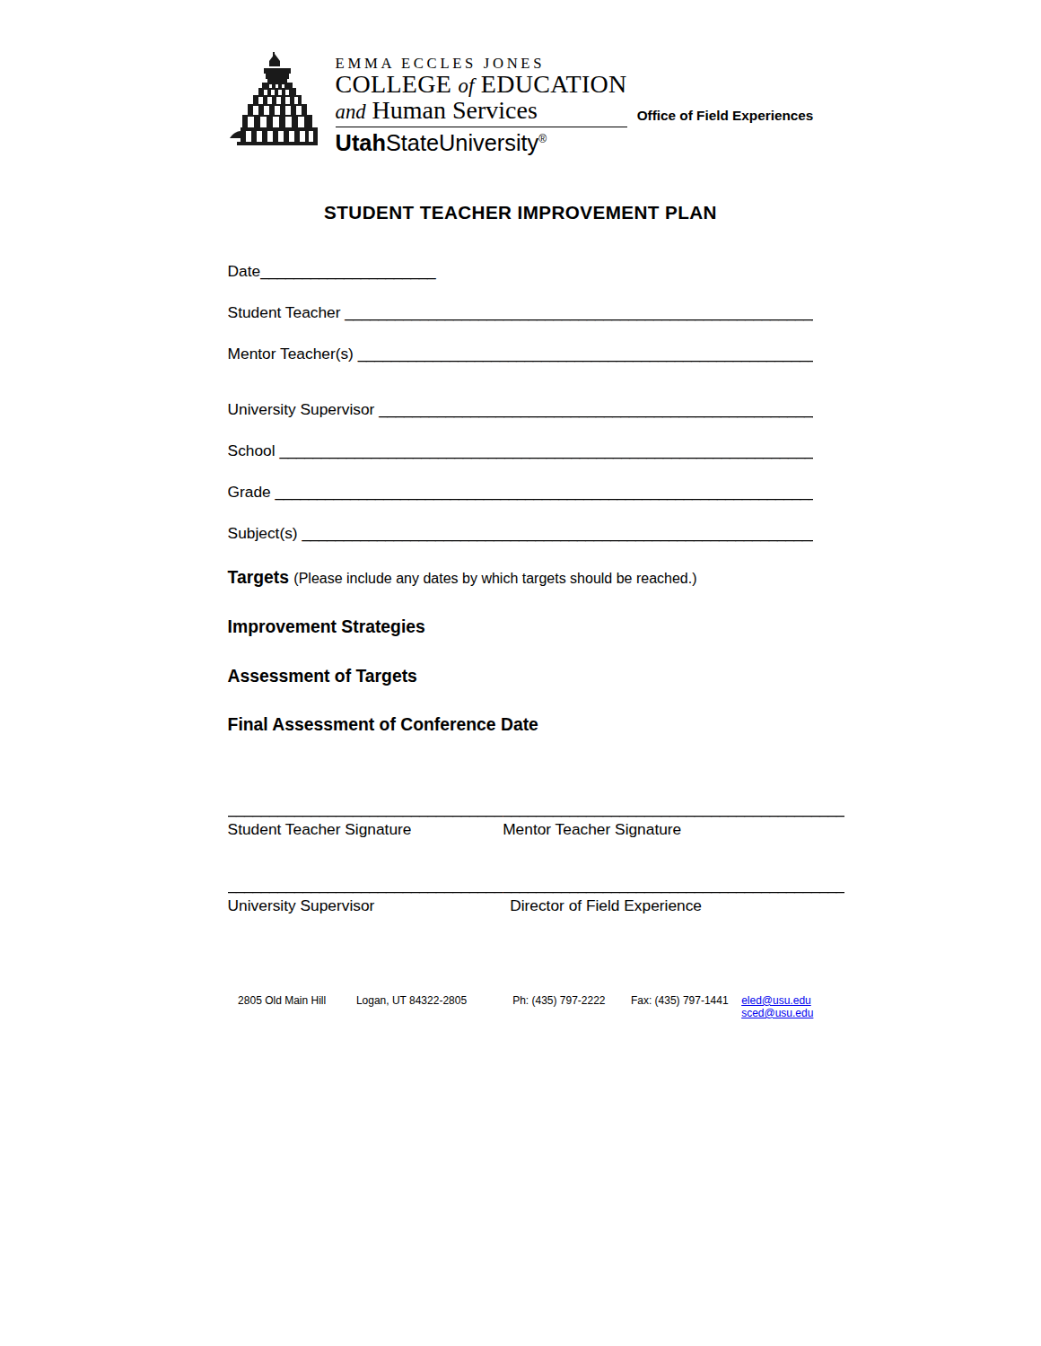Emma Eccles Jones
College of Education
and Human Services
Utah StateUniversity®
Office of Field Experiences
STUDENT TEACHER IMPROVEMENT PLAN
Date_____________________
Student Teacher _________________________________________________________________
Mentor Teacher(s) _____________________________________________________________
University Supervisor __________________________________________________________
School _______________________________________________________________________
Grade ________________________________________________________________________
Subject(s) ____________________________________________________________________
Targets (Please include any dates by which targets should be reached.)
Improvement Strategies
Assessment of Targets
Final Assessment of Conference Date
| _________________________________ Student Teacher Signature | _________________________________________ Mentor Teacher Signature |
| _________________________________ University Supervisor | _________________________________________ Director of Field Experience |
2805 Old Main Hill
Logan, UT 84322-2805
Ph: (435) 797-2222
Fax: (435) 797-1441
eled@usu.edu sced@usu.edu